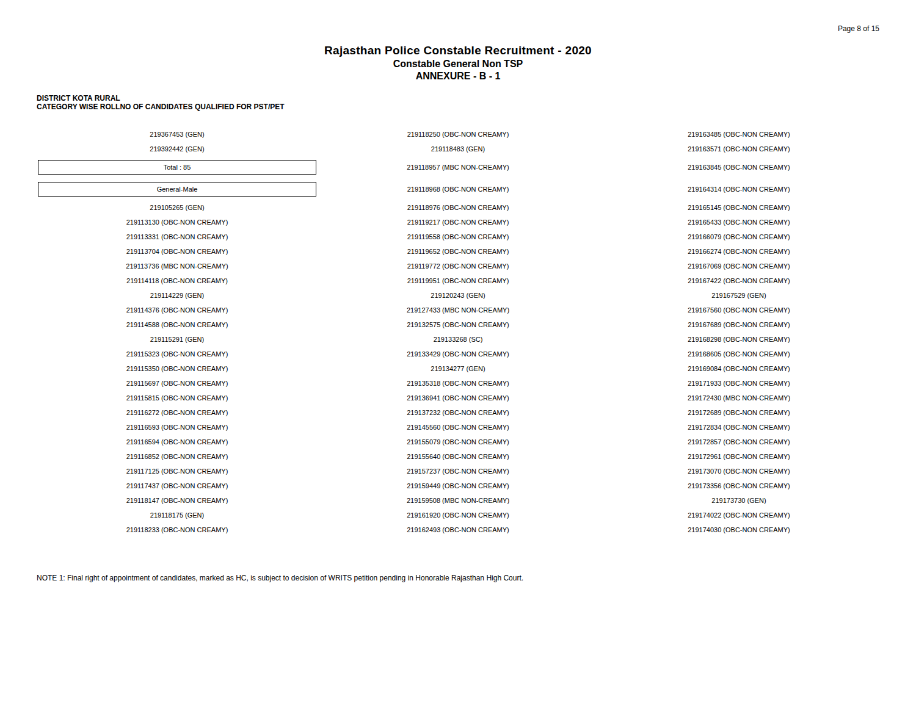Page 8 of 15
Rajasthan Police Constable Recruitment - 2020
Constable General Non TSP
ANNEXURE - B - 1
DISTRICT KOTA RURAL
CATEGORY WISE ROLLNO OF CANDIDATES QUALIFIED FOR PST/PET
| 219367453 (GEN) | 219118250 (OBC-NON CREAMY) | 219163485 (OBC-NON CREAMY) |
| 219392442 (GEN) | 219118483 (GEN) | 219163571 (OBC-NON CREAMY) |
| Total : 85 | 219118957 (MBC NON-CREAMY) | 219163845 (OBC-NON CREAMY) |
| General-Male | 219118968 (OBC-NON CREAMY) | 219164314 (OBC-NON CREAMY) |
| 219105265 (GEN) | 219118976 (OBC-NON CREAMY) | 219165145 (OBC-NON CREAMY) |
| 219113130 (OBC-NON CREAMY) | 219119217 (OBC-NON CREAMY) | 219165433 (OBC-NON CREAMY) |
| 219113331 (OBC-NON CREAMY) | 219119558 (OBC-NON CREAMY) | 219166079 (OBC-NON CREAMY) |
| 219113704 (OBC-NON CREAMY) | 219119652 (OBC-NON CREAMY) | 219166274 (OBC-NON CREAMY) |
| 219113736 (MBC NON-CREAMY) | 219119772 (OBC-NON CREAMY) | 219167069 (OBC-NON CREAMY) |
| 219114118 (OBC-NON CREAMY) | 219119951 (OBC-NON CREAMY) | 219167422 (OBC-NON CREAMY) |
| 219114229 (GEN) | 219120243 (GEN) | 219167529 (GEN) |
| 219114376 (OBC-NON CREAMY) | 219127433 (MBC NON-CREAMY) | 219167560 (OBC-NON CREAMY) |
| 219114588 (OBC-NON CREAMY) | 219132575 (OBC-NON CREAMY) | 219167689 (OBC-NON CREAMY) |
| 219115291 (GEN) | 219133268 (SC) | 219168298 (OBC-NON CREAMY) |
| 219115323 (OBC-NON CREAMY) | 219133429 (OBC-NON CREAMY) | 219168605 (OBC-NON CREAMY) |
| 219115350 (OBC-NON CREAMY) | 219134277 (GEN) | 219169084 (OBC-NON CREAMY) |
| 219115697 (OBC-NON CREAMY) | 219135318 (OBC-NON CREAMY) | 219171933 (OBC-NON CREAMY) |
| 219115815 (OBC-NON CREAMY) | 219136941 (OBC-NON CREAMY) | 219172430 (MBC NON-CREAMY) |
| 219116272 (OBC-NON CREAMY) | 219137232 (OBC-NON CREAMY) | 219172689 (OBC-NON CREAMY) |
| 219116593 (OBC-NON CREAMY) | 219145560 (OBC-NON CREAMY) | 219172834 (OBC-NON CREAMY) |
| 219116594 (OBC-NON CREAMY) | 219155079 (OBC-NON CREAMY) | 219172857 (OBC-NON CREAMY) |
| 219116852 (OBC-NON CREAMY) | 219155640 (OBC-NON CREAMY) | 219172961 (OBC-NON CREAMY) |
| 219117125 (OBC-NON CREAMY) | 219157237 (OBC-NON CREAMY) | 219173070 (OBC-NON CREAMY) |
| 219117437 (OBC-NON CREAMY) | 219159449 (OBC-NON CREAMY) | 219173356 (OBC-NON CREAMY) |
| 219118147 (OBC-NON CREAMY) | 219159508 (MBC NON-CREAMY) | 219173730 (GEN) |
| 219118175 (GEN) | 219161920 (OBC-NON CREAMY) | 219174022 (OBC-NON CREAMY) |
| 219118233 (OBC-NON CREAMY) | 219162493 (OBC-NON CREAMY) | 219174030 (OBC-NON CREAMY) |
NOTE 1: Final right of appointment of candidates, marked as HC, is subject to decision of WRITS petition pending in Honorable Rajasthan High Court.